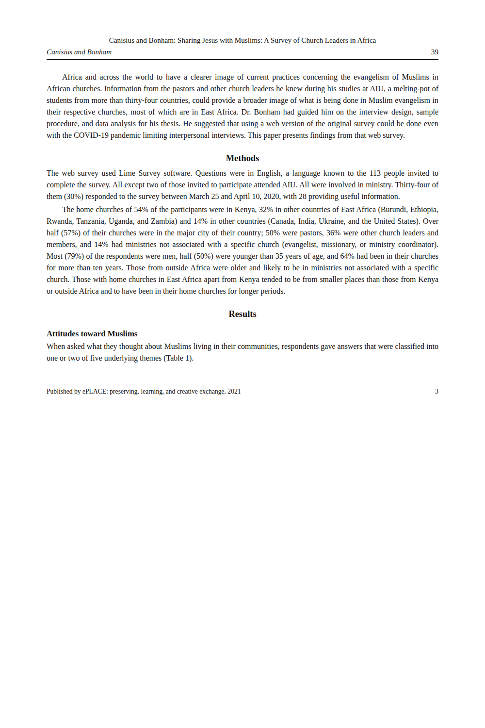Canisius and Bonham: Sharing Jesus with Muslims: A Survey of Church Leaders in Africa
Canisius and Bonham 39
Africa and across the world to have a clearer image of current practices concerning the evangelism of Muslims in African churches. Information from the pastors and other church leaders he knew during his studies at AIU, a melting-pot of students from more than thirty-four countries, could provide a broader image of what is being done in Muslim evangelism in their respective churches, most of which are in East Africa. Dr. Bonham had guided him on the interview design, sample procedure, and data analysis for his thesis. He suggested that using a web version of the original survey could be done even with the COVID-19 pandemic limiting interpersonal interviews. This paper presents findings from that web survey.
Methods
The web survey used Lime Survey software. Questions were in English, a language known to the 113 people invited to complete the survey. All except two of those invited to participate attended AIU. All were involved in ministry. Thirty-four of them (30%) responded to the survey between March 25 and April 10, 2020, with 28 providing useful information.
The home churches of 54% of the participants were in Kenya, 32% in other countries of East Africa (Burundi, Ethiopia, Rwanda, Tanzania, Uganda, and Zambia) and 14% in other countries (Canada, India, Ukraine, and the United States). Over half (57%) of their churches were in the major city of their country; 50% were pastors, 36% were other church leaders and members, and 14% had ministries not associated with a specific church (evangelist, missionary, or ministry coordinator). Most (79%) of the respondents were men, half (50%) were younger than 35 years of age, and 64% had been in their churches for more than ten years. Those from outside Africa were older and likely to be in ministries not associated with a specific church. Those with home churches in East Africa apart from Kenya tended to be from smaller places than those from Kenya or outside Africa and to have been in their home churches for longer periods.
Results
Attitudes toward Muslims
When asked what they thought about Muslims living in their communities, respondents gave answers that were classified into one or two of five underlying themes (Table 1).
Published by ePLACE: preserving, learning, and creative exchange, 2021 3